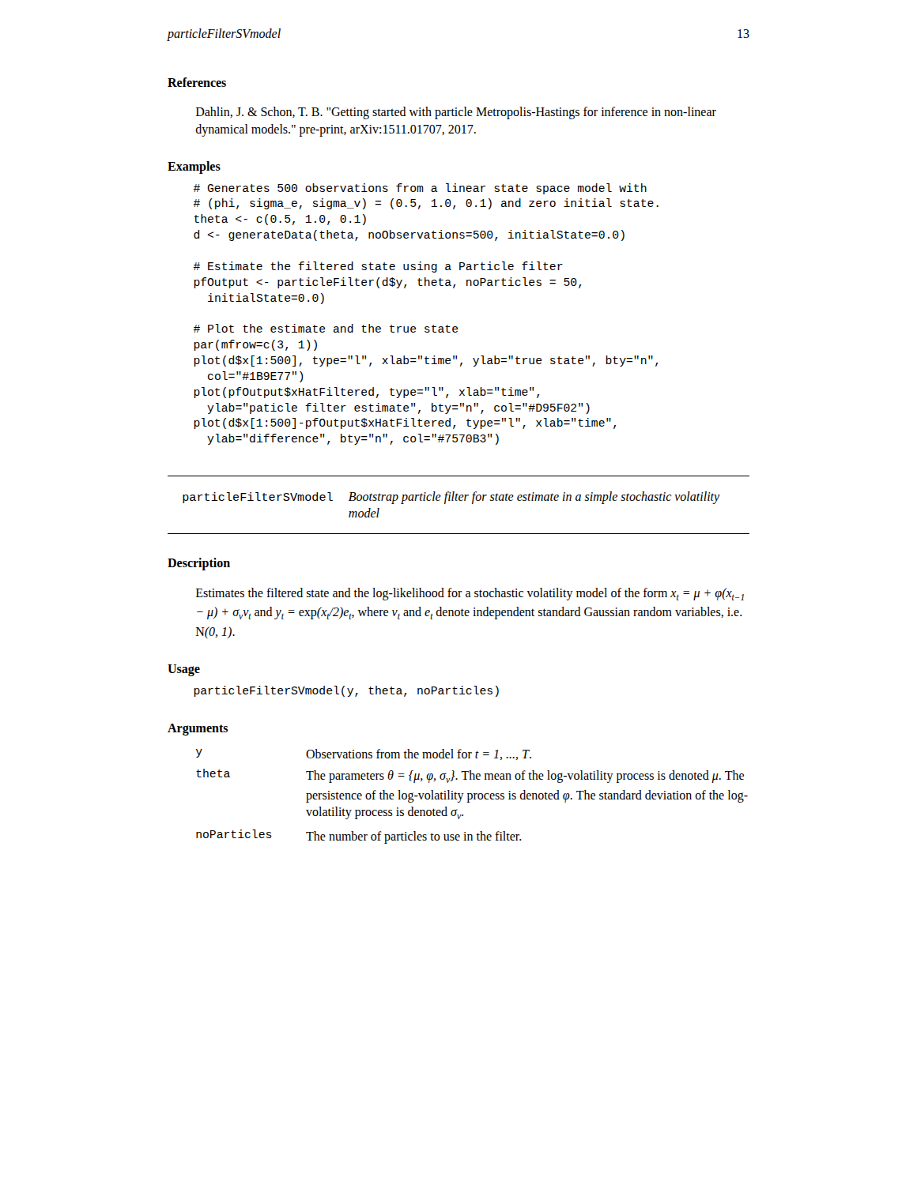particleFilterSVmodel 13
References
Dahlin, J. & Schon, T. B. "Getting started with particle Metropolis-Hastings for inference in non-linear dynamical models." pre-print, arXiv:1511.01707, 2017.
Examples
# Generates 500 observations from a linear state space model with
# (phi, sigma_e, sigma_v) = (0.5, 1.0, 0.1) and zero initial state.
theta <- c(0.5, 1.0, 0.1)
d <- generateData(theta, noObservations=500, initialState=0.0)

# Estimate the filtered state using a Particle filter
pfOutput <- particleFilter(d$y, theta, noParticles = 50,
  initialState=0.0)

# Plot the estimate and the true state
par(mfrow=c(3, 1))
plot(d$x[1:500], type="l", xlab="time", ylab="true state", bty="n",
  col="#1B9E77")
plot(pfOutput$xHatFiltered, type="l", xlab="time",
  ylab="paticle filter estimate", bty="n", col="#D95F02")
plot(d$x[1:500]-pfOutput$xHatFiltered, type="l", xlab="time",
  ylab="difference", bty="n", col="#7570B3")
particleFilterSVmodel Bootstrap particle filter for state estimate in a simple stochastic volatility model
Description
Estimates the filtered state and the log-likelihood for a stochastic volatility model of the form xt = μ + φ(xt−1 − μ) + σvvt and yt = exp(xt/2)et, where vt and et denote independent standard Gaussian random variables, i.e. N(0, 1).
Usage
particleFilterSVmodel(y, theta, noParticles)
Arguments
| y | Observations from the model for t = 1, ..., T . |
| theta | The parameters θ = {μ, φ, σ v } . The mean of the log-volatility process is denoted μ . The persistence of the log-volatility process is denoted φ . The standard deviation of the log-volatility process is denoted σ v . |
| noParticles | The number of particles to use in the filter. |